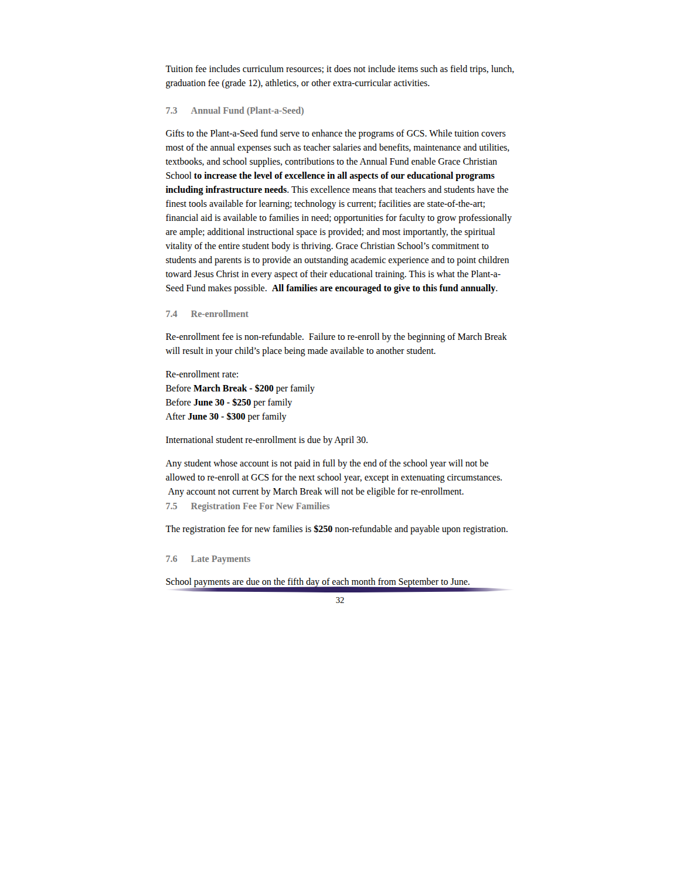Tuition fee includes curriculum resources; it does not include items such as field trips, lunch, graduation fee (grade 12), athletics, or other extra-curricular activities.
7.3 Annual Fund (Plant-a-Seed)
Gifts to the Plant-a-Seed fund serve to enhance the programs of GCS. While tuition covers most of the annual expenses such as teacher salaries and benefits, maintenance and utilities, textbooks, and school supplies, contributions to the Annual Fund enable Grace Christian School to increase the level of excellence in all aspects of our educational programs including infrastructure needs. This excellence means that teachers and students have the finest tools available for learning; technology is current; facilities are state-of-the-art; financial aid is available to families in need; opportunities for faculty to grow professionally are ample; additional instructional space is provided; and most importantly, the spiritual vitality of the entire student body is thriving. Grace Christian School’s commitment to students and parents is to provide an outstanding academic experience and to point children toward Jesus Christ in every aspect of their educational training. This is what the Plant-a-Seed Fund makes possible. All families are encouraged to give to this fund annually.
7.4 Re-enrollment
Re-enrollment fee is non-refundable. Failure to re-enroll by the beginning of March Break will result in your child’s place being made available to another student.
Re-enrollment rate:
Before March Break - $200 per family
Before June 30 - $250 per family
After June 30 - $300 per family
International student re-enrollment is due by April 30.
Any student whose account is not paid in full by the end of the school year will not be allowed to re-enroll at GCS for the next school year, except in extenuating circumstances. Any account not current by March Break will not be eligible for re-enrollment.
7.5 Registration Fee For New Families
The registration fee for new families is $250 non-refundable and payable upon registration.
7.6 Late Payments
School payments are due on the fifth day of each month from September to June.
32